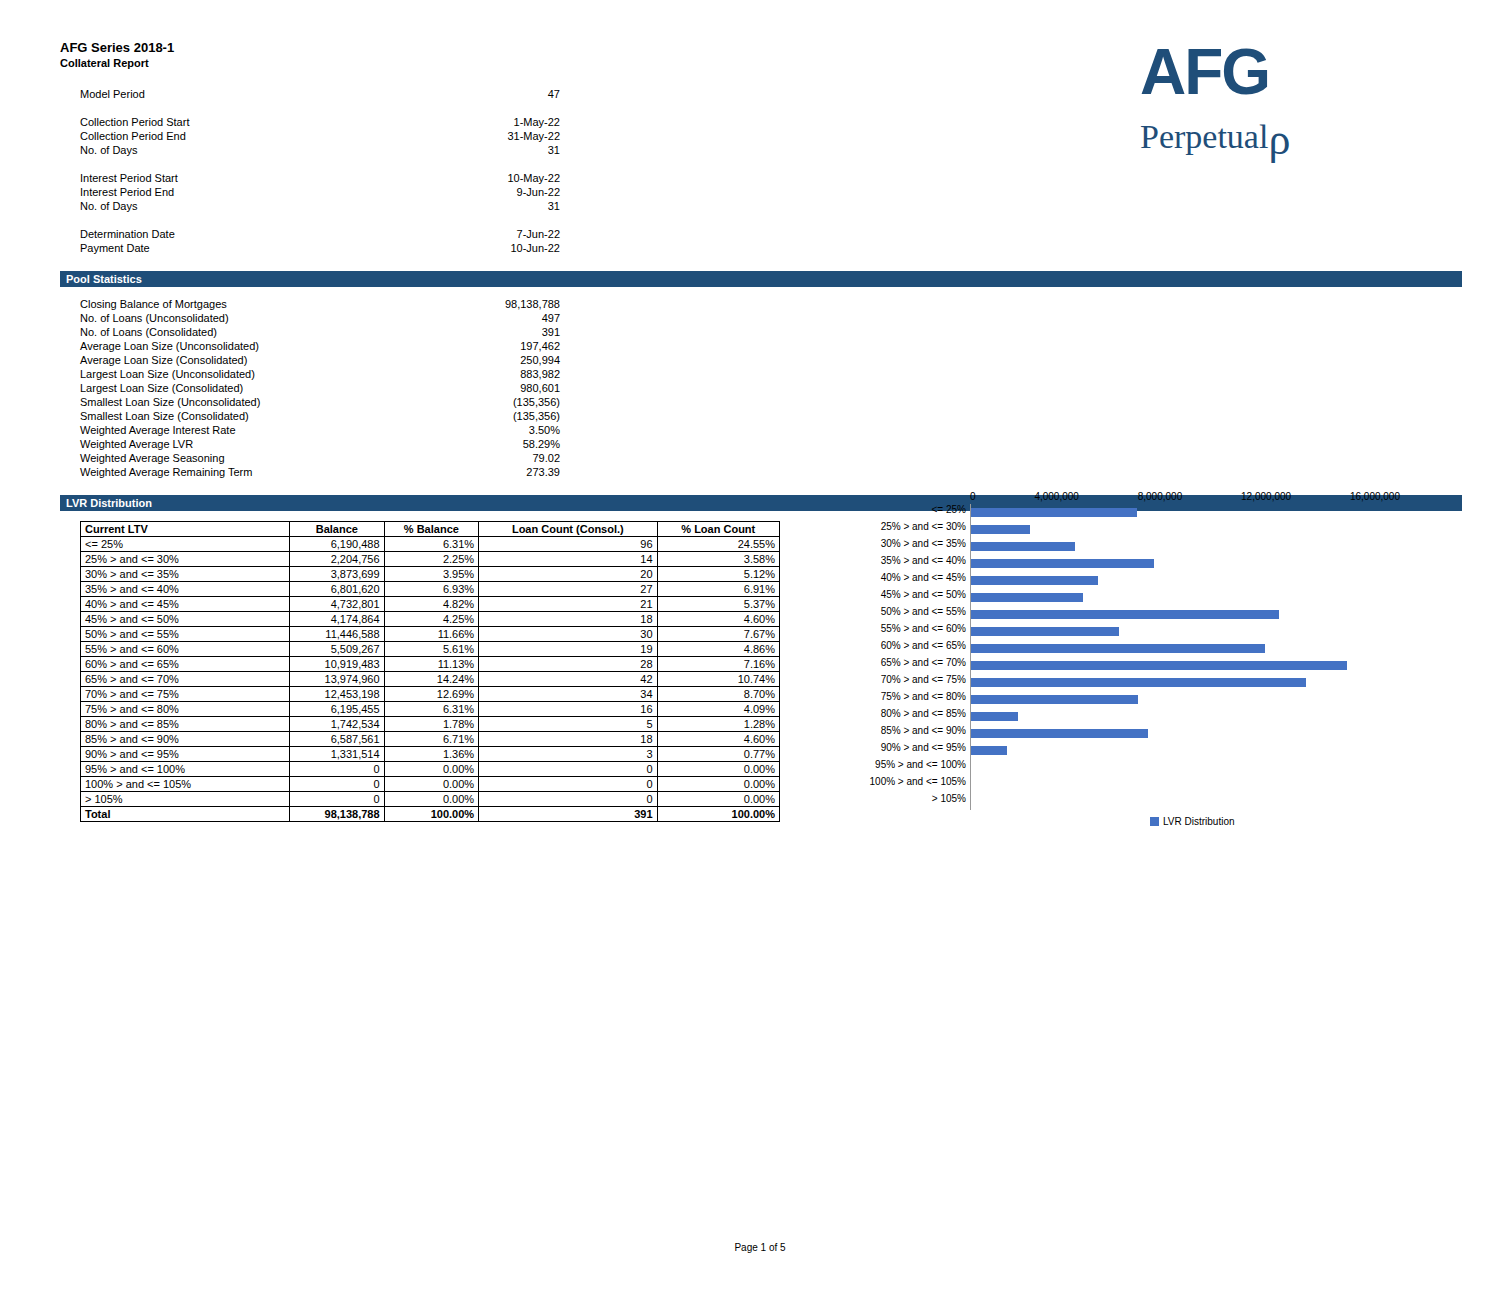AFG
Perpetualρ
AFG Series 2018-1
Collateral Report
| Model Period | 47 |
| Collection Period Start | 1-May-22 |
| Collection Period End | 31-May-22 |
| No. of Days | 31 |
| Interest Period Start | 10-May-22 |
| Interest Period End | 9-Jun-22 |
| No. of Days | 31 |
| Determination Date | 7-Jun-22 |
| Payment Date | 10-Jun-22 |
Pool Statistics
| Closing Balance of Mortgages | 98,138,788 |
| No. of Loans (Unconsolidated) | 497 |
| No. of Loans (Consolidated) | 391 |
| Average Loan Size (Unconsolidated) | 197,462 |
| Average Loan Size (Consolidated) | 250,994 |
| Largest Loan Size (Unconsolidated) | 883,982 |
| Largest Loan Size (Consolidated) | 980,601 |
| Smallest Loan Size (Unconsolidated) | (135,356) |
| Smallest Loan Size (Consolidated) | (135,356) |
| Weighted Average Interest Rate | 3.50% |
| Weighted Average LVR | 58.29% |
| Weighted Average Seasoning | 79.02 |
| Weighted Average Remaining Term | 273.39 |
LVR Distribution
| Current LTV | Balance | % Balance | Loan Count (Consol.) | % Loan Count |
| --- | --- | --- | --- | --- |
| <= 25% | 6,190,488 | 6.31% | 96 | 24.55% |
| 25% > and <= 30% | 2,204,756 | 2.25% | 14 | 3.58% |
| 30% > and <= 35% | 3,873,699 | 3.95% | 20 | 5.12% |
| 35% > and <= 40% | 6,801,620 | 6.93% | 27 | 6.91% |
| 40% > and <= 45% | 4,732,801 | 4.82% | 21 | 5.37% |
| 45% > and <= 50% | 4,174,864 | 4.25% | 18 | 4.60% |
| 50% > and <= 55% | 11,446,588 | 11.66% | 30 | 7.67% |
| 55% > and <= 60% | 5,509,267 | 5.61% | 19 | 4.86% |
| 60% > and <= 65% | 10,919,483 | 11.13% | 28 | 7.16% |
| 65% > and <= 70% | 13,974,960 | 14.24% | 42 | 10.74% |
| 70% > and <= 75% | 12,453,198 | 12.69% | 34 | 8.70% |
| 75% > and <= 80% | 6,195,455 | 6.31% | 16 | 4.09% |
| 80% > and <= 85% | 1,742,534 | 1.78% | 5 | 1.28% |
| 85% > and <= 90% | 6,587,561 | 6.71% | 18 | 4.60% |
| 90% > and <= 95% | 1,331,514 | 1.36% | 3 | 0.77% |
| 95% > and <= 100% | 0 | 0.00% | 0 | 0.00% |
| 100% > and <= 105% | 0 | 0.00% | 0 | 0.00% |
| > 105% | 0 | 0.00% | 0 | 0.00% |
| Total | 98,138,788 | 100.00% | 391 | 100.00% |
0 4,000,000 8,000,000 12,000,000 16,000,000
<= 25%
25% > and <= 30%
30% > and <= 35%
35% > and <= 40%
40% > and <= 45%
45% > and <= 50%
50% > and <= 55%
55% > and <= 60%
60% > and <= 65%
65% > and <= 70%
70% > and <= 75%
75% > and <= 80%
80% > and <= 85%
85% > and <= 90%
90% > and <= 95%
95% > and <= 100%
100% > and <= 105%
> 105%
LVR Distribution
Page 1 of 5